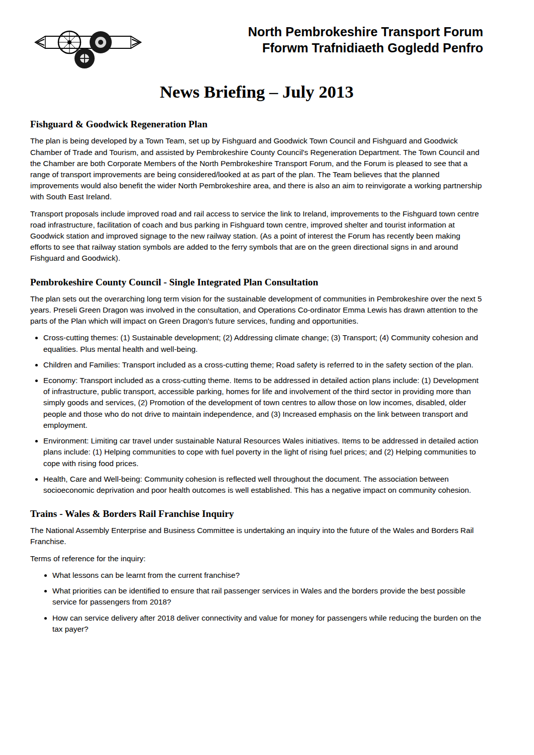North Pembrokeshire Transport Forum
Fforwm Trafnidiaeth Gogledd Penfro
News Briefing – July 2013
Fishguard & Goodwick Regeneration Plan
The plan is being developed by a Town Team, set up by Fishguard and Goodwick Town Council and Fishguard and Goodwick Chamber of Trade and Tourism, and assisted by Pembrokeshire County Council's Regeneration Department. The Town Council and the Chamber are both Corporate Members of the North Pembrokeshire Transport Forum, and the Forum is pleased to see that a range of transport improvements are being considered/looked at as part of the plan. The Team believes that the planned improvements would also benefit the wider North Pembrokeshire area, and there is also an aim to reinvigorate a working partnership with South East Ireland.
Transport proposals include improved road and rail access to service the link to Ireland, improvements to the Fishguard town centre road infrastructure, facilitation of coach and bus parking in Fishguard town centre, improved shelter and tourist information at Goodwick station and improved signage to the new railway station. (As a point of interest the Forum has recently been making efforts to see that railway station symbols are added to the ferry symbols that are on the green directional signs in and around Fishguard and Goodwick).
Pembrokeshire County Council - Single Integrated Plan Consultation
The plan sets out the overarching long term vision for the sustainable development of communities in Pembrokeshire over the next 5 years. Preseli Green Dragon was involved in the consultation, and Operations Co-ordinator Emma Lewis has drawn attention to the parts of the Plan which will impact on Green Dragon's future services, funding and opportunities.
Cross-cutting themes: (1) Sustainable development; (2) Addressing climate change; (3) Transport; (4) Community cohesion and equalities. Plus mental health and well-being.
Children and Families: Transport included as a cross-cutting theme; Road safety is referred to in the safety section of the plan.
Economy: Transport included as a cross-cutting theme. Items to be addressed in detailed action plans include: (1) Development of infrastructure, public transport, accessible parking, homes for life and involvement of the third sector in providing more than simply goods and services, (2) Promotion of the development of town centres to allow those on low incomes, disabled, older people and those who do not drive to maintain independence, and (3) Increased emphasis on the link between transport and employment.
Environment: Limiting car travel under sustainable Natural Resources Wales initiatives. Items to be addressed in detailed action plans include: (1) Helping communities to cope with fuel poverty in the light of rising fuel prices; and (2) Helping communities to cope with rising food prices.
Health, Care and Well-being: Community cohesion is reflected well throughout the document. The association between socioeconomic deprivation and poor health outcomes is well established. This has a negative impact on community cohesion.
Trains - Wales & Borders Rail Franchise Inquiry
The National Assembly Enterprise and Business Committee is undertaking an inquiry into the future of the Wales and Borders Rail Franchise.
Terms of reference for the inquiry:
What lessons can be learnt from the current franchise?
What priorities can be identified to ensure that rail passenger services in Wales and the borders provide the best possible service for passengers from 2018?
How can service delivery after 2018 deliver connectivity and value for money for passengers while reducing the burden on the tax payer?